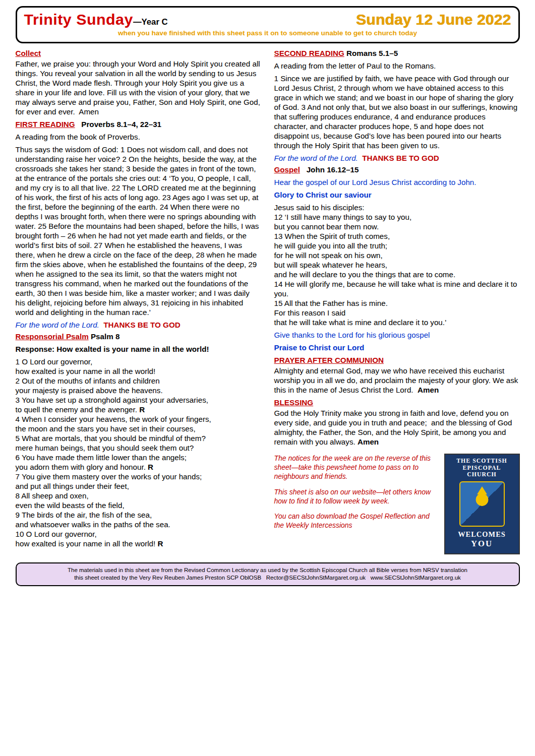Trinity Sunday—Year C
Sunday 12 June 2022
when you have finished with this sheet pass it on to someone unable to get to church today
Collect
Father, we praise you: through your Word and Holy Spirit you created all things. You reveal your salvation in all the world by sending to us Jesus Christ, the Word made flesh. Through your Holy Spirit you give us a share in your life and love. Fill us with the vision of your glory, that we may always serve and praise you, Father, Son and Holy Spirit, one God, for ever and ever. Amen
FIRST READING Proverbs 8.1–4, 22–31
A reading from the book of Proverbs.
Thus says the wisdom of God: 1 Does not wisdom call, and does not understanding raise her voice? 2 On the heights, beside the way, at the crossroads she takes her stand; 3 beside the gates in front of the town, at the entrance of the portals she cries out: 4 ‘To you, O people, I call, and my cry is to all that live. 22 The LORD created me at the beginning of his work, the first of his acts of long ago. 23 Ages ago I was set up, at the first, before the beginning of the earth. 24 When there were no depths I was brought forth, when there were no springs abounding with water. 25 Before the mountains had been shaped, before the hills, I was brought forth – 26 when he had not yet made earth and fields, or the world’s first bits of soil. 27 When he established the heavens, I was there, when he drew a circle on the face of the deep, 28 when he made firm the skies above, when he established the fountains of the deep, 29 when he assigned to the sea its limit, so that the waters might not transgress his command, when he marked out the foundations of the earth, 30 then I was beside him, like a master worker; and I was daily his delight, rejoicing before him always, 31 rejoicing in his inhabited world and delighting in the human race.’
For the word of the Lord. THANKS BE TO GOD
Responsorial Psalm Psalm 8
Response: How exalted is your name in all the world!
1 O Lord our governor,
how exalted is your name in all the world!
2 Out of the mouths of infants and children
your majesty is praised above the heavens.
3 You have set up a stronghold against your adversaries,
to quell the enemy and the avenger. R
4 When I consider your heavens, the work of your fingers,
the moon and the stars you have set in their courses,
5 What are mortals, that you should be mindful of them?
mere human beings, that you should seek them out?
6 You have made them little lower than the angels;
you adorn them with glory and honour. R
7 You give them mastery over the works of your hands;
and put all things under their feet,
8 All sheep and oxen,
even the wild beasts of the field,
9 The birds of the air, the fish of the sea,
and whatsoever walks in the paths of the sea.
10 O Lord our governor,
how exalted is your name in all the world! R
SECOND READING Romans 5.1–5
A reading from the letter of Paul to the Romans.
1 Since we are justified by faith, we have peace with God through our Lord Jesus Christ, 2 through whom we have obtained access to this grace in which we stand; and we boast in our hope of sharing the glory of God. 3 And not only that, but we also boast in our sufferings, knowing that suffering produces endurance, 4 and endurance produces character, and character produces hope, 5 and hope does not disappoint us, because God’s love has been poured into our hearts through the Holy Spirit that has been given to us.
For the word of the Lord. THANKS BE TO GOD
Gospel John 16.12–15
Hear the gospel of our Lord Jesus Christ according to John.
Glory to Christ our saviour
Jesus said to his disciples:
12 ‘I still have many things to say to you,
but you cannot bear them now.
13 When the Spirit of truth comes,
he will guide you into all the truth;
for he will not speak on his own,
but will speak whatever he hears,
and he will declare to you the things that are to come.
14 He will glorify me, because he will take what is mine and declare it to you.
15 All that the Father has is mine.
For this reason I said
that he will take what is mine and declare it to you.’
Give thanks to the Lord for his glorious gospel
Praise to Christ our Lord
PRAYER AFTER COMMUNION
Almighty and eternal God, may we who have received this eucharist worship you in all we do, and proclaim the majesty of your glory. We ask this in the name of Jesus Christ the Lord. Amen
BLESSING
God the Holy Trinity make you strong in faith and love, defend you on every side, and guide you in truth and peace; and the blessing of God almighty, the Father, the Son, and the Holy Spirit, be among you and remain with you always. Amen
The notices for the week are on the reverse of this sheet—take this pewsheet home to pass on to neighbours and friends.
This sheet is also on our website—let others know how to find it to follow week by week.
You can also download the Gospel Reflection and the Weekly Intercessions
THE SCOTTISH
EPISCOPAL
CHURCH
WELCOMES
YOU
The materials used in this sheet are from the Revised Common Lectionary as used by the Scottish Episcopal Church all Bible verses from NRSV translation
this sheet created by the Very Rev Reuben James Preston SCP OblOSB Rector@SECStJohnStMargaret.org.uk www.SECStJohnStMargaret.org.uk